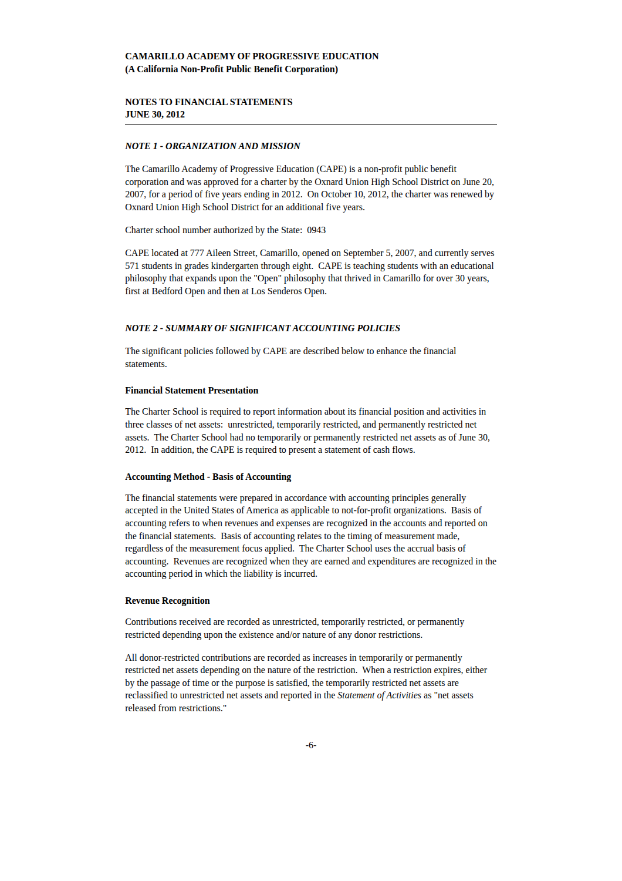Camarillo Academy of Progressive Education
(A California Non-Profit Public Benefit Corporation)
NOTES TO FINANCIAL STATEMENTS
JUNE 30, 2012
NOTE 1 - ORGANIZATION AND MISSION
The Camarillo Academy of Progressive Education (CAPE) is a non-profit public benefit corporation and was approved for a charter by the Oxnard Union High School District on June 20, 2007, for a period of five years ending in 2012. On October 10, 2012, the charter was renewed by Oxnard Union High School District for an additional five years.
Charter school number authorized by the State: 0943
CAPE located at 777 Aileen Street, Camarillo, opened on September 5, 2007, and currently serves 571 students in grades kindergarten through eight. CAPE is teaching students with an educational philosophy that expands upon the "Open" philosophy that thrived in Camarillo for over 30 years, first at Bedford Open and then at Los Senderos Open.
NOTE 2 - SUMMARY OF SIGNIFICANT ACCOUNTING POLICIES
The significant policies followed by CAPE are described below to enhance the financial statements.
Financial Statement Presentation
The Charter School is required to report information about its financial position and activities in three classes of net assets: unrestricted, temporarily restricted, and permanently restricted net assets. The Charter School had no temporarily or permanently restricted net assets as of June 30, 2012. In addition, the CAPE is required to present a statement of cash flows.
Accounting Method - Basis of Accounting
The financial statements were prepared in accordance with accounting principles generally accepted in the United States of America as applicable to not-for-profit organizations. Basis of accounting refers to when revenues and expenses are recognized in the accounts and reported on the financial statements. Basis of accounting relates to the timing of measurement made, regardless of the measurement focus applied. The Charter School uses the accrual basis of accounting. Revenues are recognized when they are earned and expenditures are recognized in the accounting period in which the liability is incurred.
Revenue Recognition
Contributions received are recorded as unrestricted, temporarily restricted, or permanently restricted depending upon the existence and/or nature of any donor restrictions.
All donor-restricted contributions are recorded as increases in temporarily or permanently restricted net assets depending on the nature of the restriction. When a restriction expires, either by the passage of time or the purpose is satisfied, the temporarily restricted net assets are reclassified to unrestricted net assets and reported in the Statement of Activities as "net assets released from restrictions."
-6-